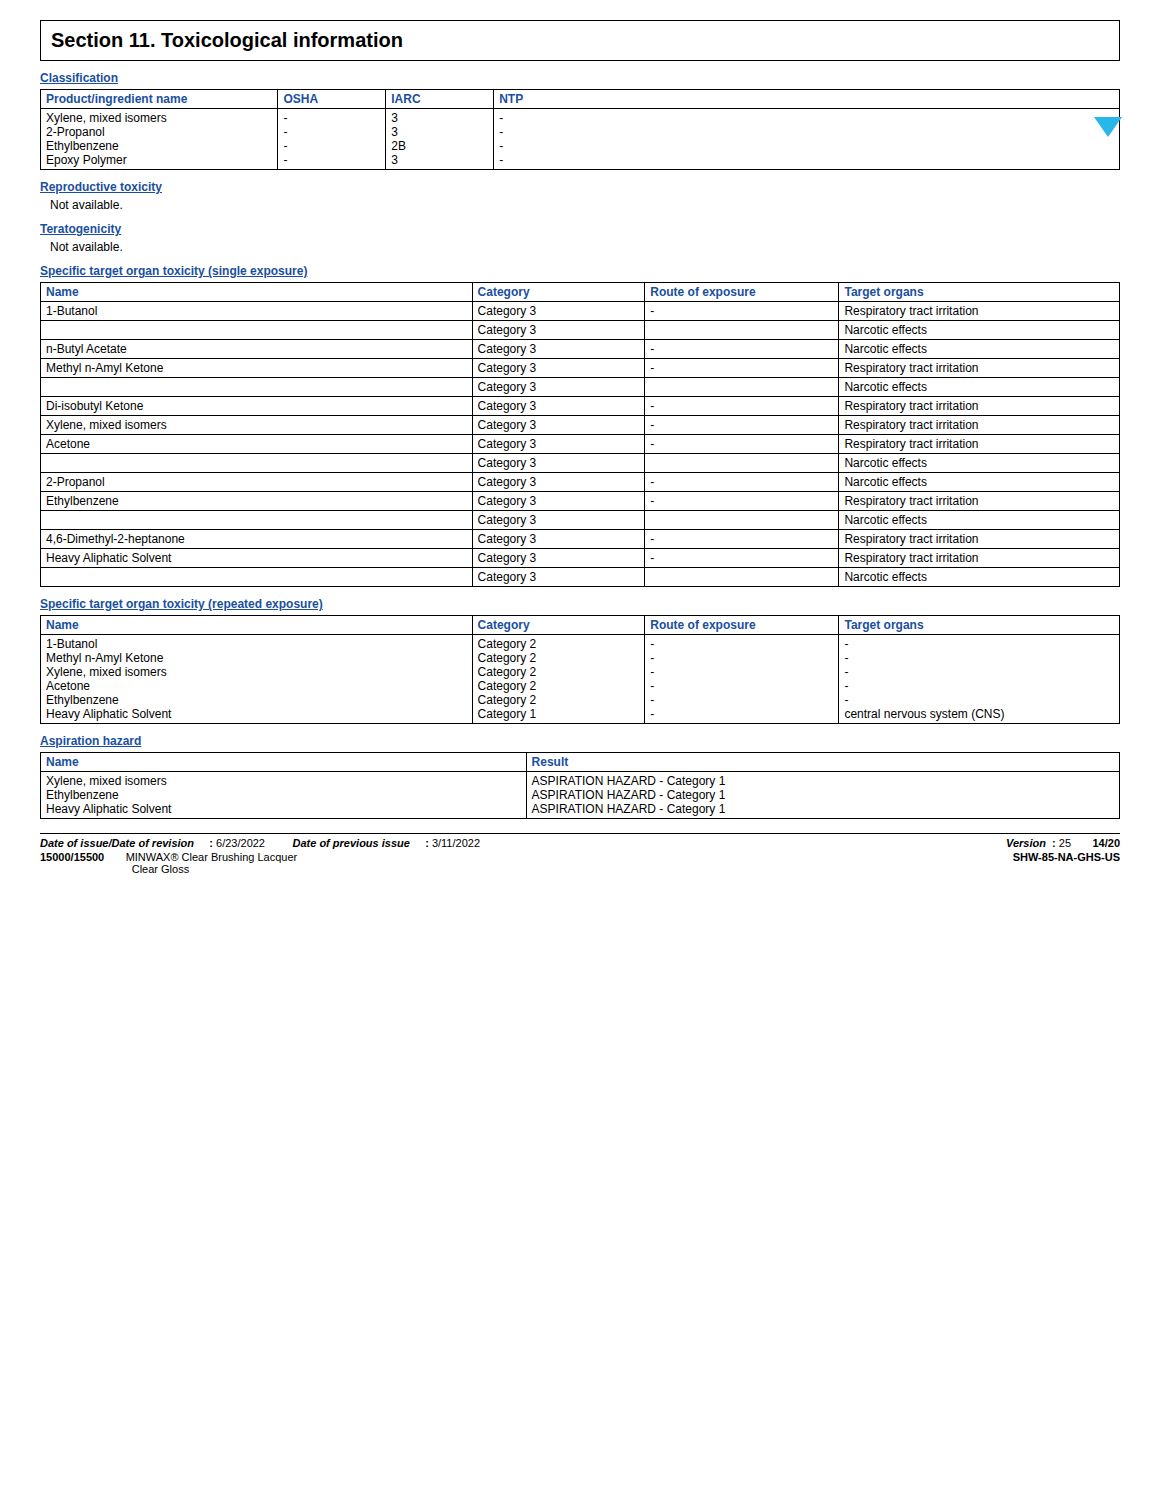Section 11. Toxicological information
Classification
| Product/ingredient name | OSHA | IARC | NTP |
| --- | --- | --- | --- |
| Xylene, mixed isomers 2-Propanol Ethylbenzene Epoxy Polymer | - - - - | 3 3 2B 3 | - - - - |
Reproductive toxicity
Not available.
Teratogenicity
Not available.
Specific target organ toxicity (single exposure)
| Name | Category | Route of exposure | Target organs |
| --- | --- | --- | --- |
| 1-Butanol | Category 3 | - | Respiratory tract irritation |
| | Category 3 | | Narcotic effects |
| n-Butyl Acetate | Category 3 | - | Narcotic effects |
| Methyl n-Amyl Ketone | Category 3 | - | Respiratory tract irritation |
| | Category 3 | | Narcotic effects |
| Di-isobutyl Ketone | Category 3 | - | Respiratory tract irritation |
| Xylene, mixed isomers | Category 3 | - | Respiratory tract irritation |
| Acetone | Category 3 | - | Respiratory tract irritation |
| | Category 3 | | Narcotic effects |
| 2-Propanol | Category 3 | - | Narcotic effects |
| Ethylbenzene | Category 3 | - | Respiratory tract irritation |
| | Category 3 | | Narcotic effects |
| 4,6-Dimethyl-2-heptanone | Category 3 | - | Respiratory tract irritation |
| Heavy Aliphatic Solvent | Category 3 | - | Respiratory tract irritation |
| | Category 3 | | Narcotic effects |
Specific target organ toxicity (repeated exposure)
| Name | Category | Route of exposure | Target organs |
| --- | --- | --- | --- |
| 1-Butanol Methyl n-Amyl Ketone Xylene, mixed isomers Acetone Ethylbenzene Heavy Aliphatic Solvent | Category 2 Category 2 Category 2 Category 2 Category 2 Category 1 | - - - - - - | - - - - - central nervous system (CNS) |
Aspiration hazard
| Name | Result |
| --- | --- |
| Xylene, mixed isomers Ethylbenzene Heavy Aliphatic Solvent | ASPIRATION HAZARD - Category 1 ASPIRATION HAZARD - Category 1 ASPIRATION HAZARD - Category 1 |
Date of issue/Date of revision : 6/23/2022 Date of previous issue : 3/11/2022
Version : 25 14/20
15000/15500 MINWAX® Clear Brushing Lacquer
Clear Gloss
SHW-85-NA-GHS-US